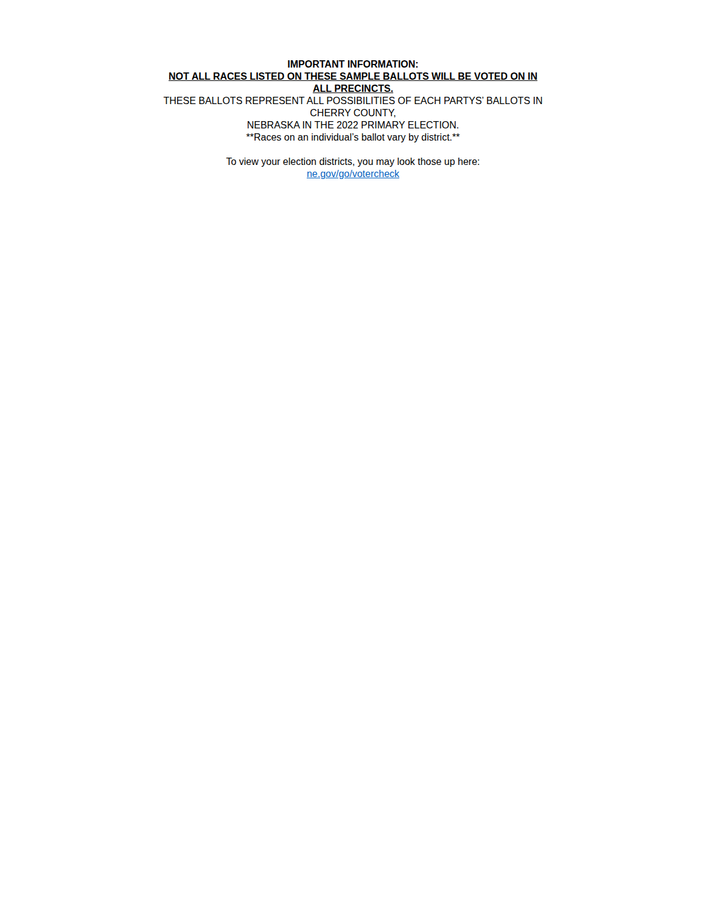IMPORTANT INFORMATION:
NOT ALL RACES LISTED ON THESE SAMPLE BALLOTS WILL BE VOTED ON IN ALL PRECINCTS.
THESE BALLOTS REPRESENT ALL POSSIBILITIES OF EACH PARTYS’ BALLOTS IN CHERRY COUNTY,
NEBRASKA IN THE 2022 PRIMARY ELECTION.
**Races on an individual’s ballot vary by district.**
To view your election districts, you may look those up here:
ne.gov/go/votercheck